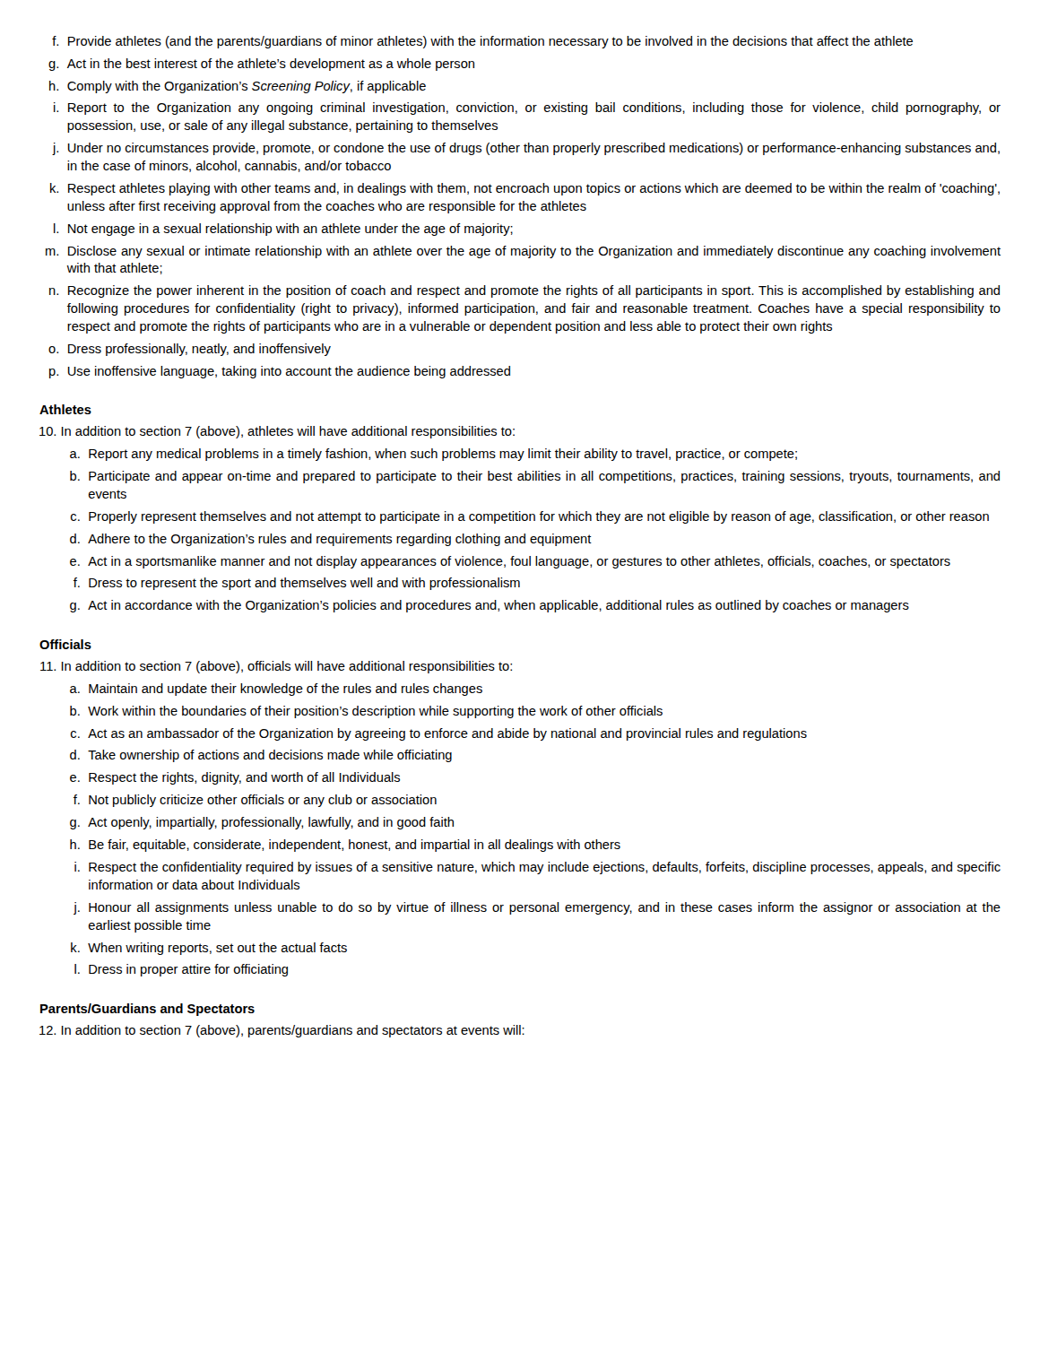Provide athletes (and the parents/guardians of minor athletes) with the information necessary to be involved in the decisions that affect the athlete
Act in the best interest of the athlete’s development as a whole person
Comply with the Organization’s Screening Policy, if applicable
Report to the Organization any ongoing criminal investigation, conviction, or existing bail conditions, including those for violence, child pornography, or possession, use, or sale of any illegal substance, pertaining to themselves
Under no circumstances provide, promote, or condone the use of drugs (other than properly prescribed medications) or performance-enhancing substances and, in the case of minors, alcohol, cannabis, and/or tobacco
Respect athletes playing with other teams and, in dealings with them, not encroach upon topics or actions which are deemed to be within the realm of 'coaching', unless after first receiving approval from the coaches who are responsible for the athletes
Not engage in a sexual relationship with an athlete under the age of majority;
Disclose any sexual or intimate relationship with an athlete over the age of majority to the Organization and immediately discontinue any coaching involvement with that athlete;
Recognize the power inherent in the position of coach and respect and promote the rights of all participants in sport. This is accomplished by establishing and following procedures for confidentiality (right to privacy), informed participation, and fair and reasonable treatment. Coaches have a special responsibility to respect and promote the rights of participants who are in a vulnerable or dependent position and less able to protect their own rights
Dress professionally, neatly, and inoffensively
Use inoffensive language, taking into account the audience being addressed
Athletes
In addition to section 7 (above), athletes will have additional responsibilities to:
Report any medical problems in a timely fashion, when such problems may limit their ability to travel, practice, or compete;
Participate and appear on-time and prepared to participate to their best abilities in all competitions, practices, training sessions, tryouts, tournaments, and events
Properly represent themselves and not attempt to participate in a competition for which they are not eligible by reason of age, classification, or other reason
Adhere to the Organization’s rules and requirements regarding clothing and equipment
Act in a sportsmanlike manner and not display appearances of violence, foul language, or gestures to other athletes, officials, coaches, or spectators
Dress to represent the sport and themselves well and with professionalism
Act in accordance with the Organization’s policies and procedures and, when applicable, additional rules as outlined by coaches or managers
Officials
In addition to section 7 (above), officials will have additional responsibilities to:
Maintain and update their knowledge of the rules and rules changes
Work within the boundaries of their position’s description while supporting the work of other officials
Act as an ambassador of the Organization by agreeing to enforce and abide by national and provincial rules and regulations
Take ownership of actions and decisions made while officiating
Respect the rights, dignity, and worth of all Individuals
Not publicly criticize other officials or any club or association
Act openly, impartially, professionally, lawfully, and in good faith
Be fair, equitable, considerate, independent, honest, and impartial in all dealings with others
Respect the confidentiality required by issues of a sensitive nature, which may include ejections, defaults, forfeits, discipline processes, appeals, and specific information or data about Individuals
Honour all assignments unless unable to do so by virtue of illness or personal emergency, and in these cases inform the assignor or association at the earliest possible time
When writing reports, set out the actual facts
Dress in proper attire for officiating
Parents/Guardians and Spectators
In addition to section 7 (above), parents/guardians and spectators at events will: